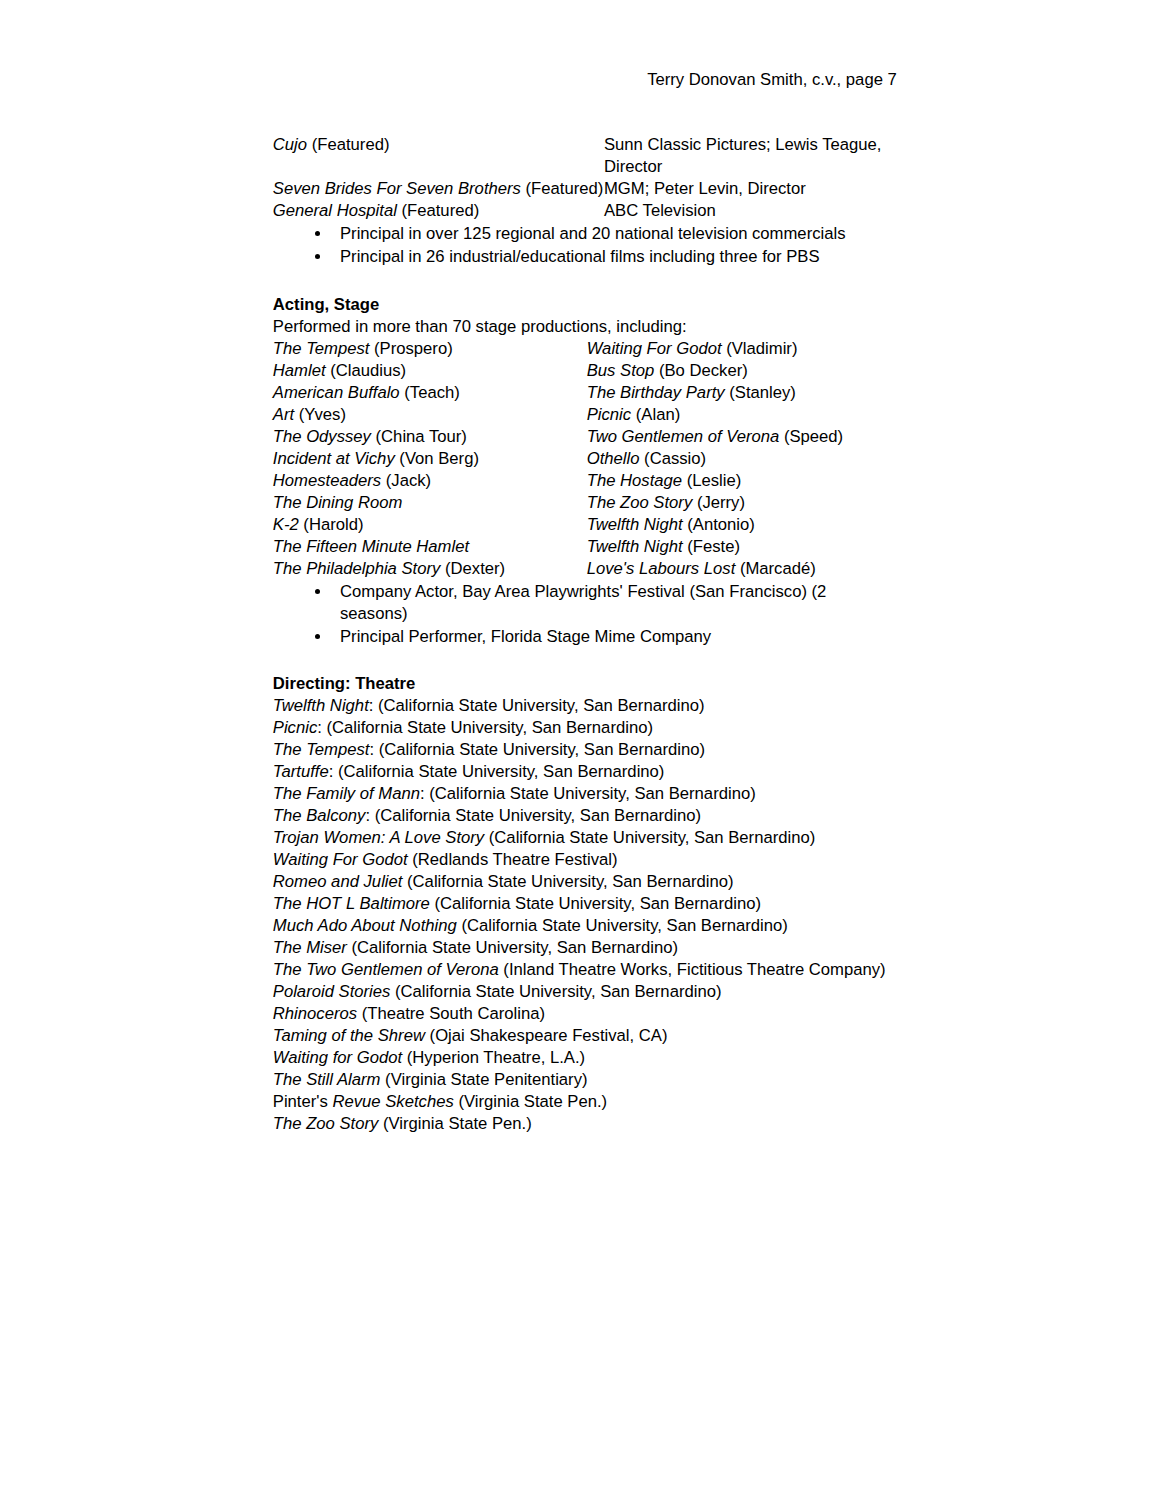Terry Donovan Smith, c.v., page 7
Cujo (Featured)
Sunn Classic Pictures; Lewis Teague, Director
Seven Brides For Seven Brothers (Featured)
MGM; Peter Levin, Director
General Hospital (Featured)
ABC Television
Principal in over 125 regional and 20 national television commercials
Principal in 26 industrial/educational films including three for PBS
Acting, Stage
Performed in more than 70 stage productions, including:
The Tempest (Prospero)
Hamlet (Claudius)
American Buffalo (Teach)
Art (Yves)
The Odyssey (China Tour)
Incident at Vichy (Von Berg)
Homesteaders (Jack)
The Dining Room
K-2 (Harold)
The Fifteen Minute Hamlet
The Philadelphia Story (Dexter)
Waiting For Godot (Vladimir)
Bus Stop (Bo Decker)
The Birthday Party (Stanley)
Picnic (Alan)
Two Gentlemen of Verona (Speed)
Othello (Cassio)
The Hostage (Leslie)
The Zoo Story (Jerry)
Twelfth Night (Antonio)
Twelfth Night (Feste)
Love's Labours Lost (Marcadé)
Company Actor, Bay Area Playwrights' Festival (San Francisco) (2 seasons)
Principal Performer, Florida Stage Mime Company
Directing: Theatre
Twelfth Night: (California State University, San Bernardino)
Picnic: (California State University, San Bernardino)
The Tempest: (California State University, San Bernardino)
Tartuffe: (California State University, San Bernardino)
The Family of Mann: (California State University, San Bernardino)
The Balcony: (California State University, San Bernardino)
Trojan Women: A Love Story (California State University, San Bernardino)
Waiting For Godot (Redlands Theatre Festival)
Romeo and Juliet (California State University, San Bernardino)
The HOT L Baltimore (California State University, San Bernardino)
Much Ado About Nothing (California State University, San Bernardino)
The Miser (California State University, San Bernardino)
The Two Gentlemen of Verona (Inland Theatre Works, Fictitious Theatre Company)
Polaroid Stories (California State University, San Bernardino)
Rhinoceros (Theatre South Carolina)
Taming of the Shrew (Ojai Shakespeare Festival, CA)
Waiting for Godot (Hyperion Theatre, L.A.)
The Still Alarm (Virginia State Penitentiary)
Pinter's Revue Sketches (Virginia State Pen.)
The Zoo Story (Virginia State Pen.)